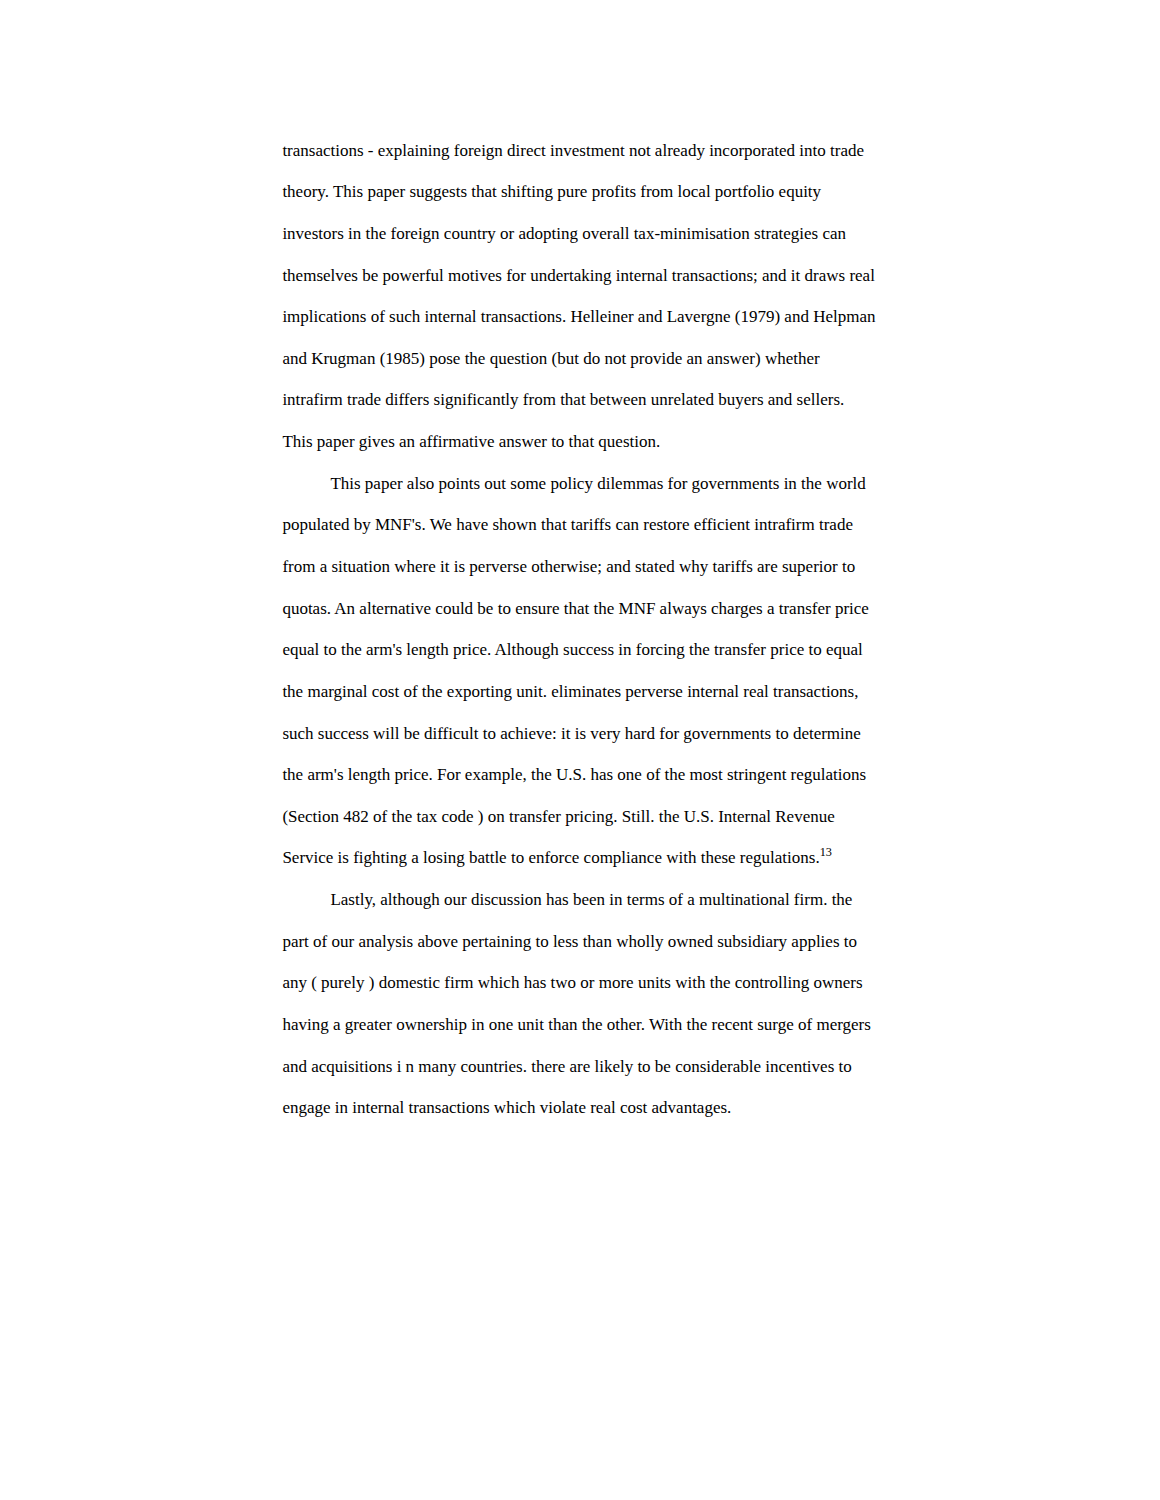transactions - explaining foreign direct investment not already incorporated into trade theory. This paper suggests that shifting pure profits from local portfolio equity investors in the foreign country or adopting overall tax-minimisation strategies can themselves be powerful motives for undertaking internal transactions; and it draws real implications of such internal transactions. Helleiner and Lavergne (1979) and Helpman and Krugman (1985) pose the question (but do not provide an answer) whether intrafirm trade differs significantly from that between unrelated buyers and sellers. This paper gives an affirmative answer to that question.
This paper also points out some policy dilemmas for governments in the world populated by MNF's. We have shown that tariffs can restore efficient intrafirm trade from a situation where it is perverse otherwise; and stated why tariffs are superior to quotas. An alternative could be to ensure that the MNF always charges a transfer price equal to the arm's length price. Although success in forcing the transfer price to equal the marginal cost of the exporting unit. eliminates perverse internal real transactions, such success will be difficult to achieve: it is very hard for governments to determine the arm's length price. For example, the U.S. has one of the most stringent regulations (Section 482 of the tax code ) on transfer pricing. Still. the U.S. Internal Revenue Service is fighting a losing battle to enforce compliance with these regulations.13
Lastly, although our discussion has been in terms of a multinational firm. the part of our analysis above pertaining to less than wholly owned subsidiary applies to any ( purely ) domestic firm which has two or more units with the controlling owners having a greater ownership in one unit than the other. With the recent surge of mergers and acquisitions i n many countries. there are likely to be considerable incentives to engage in internal transactions which violate real cost advantages.